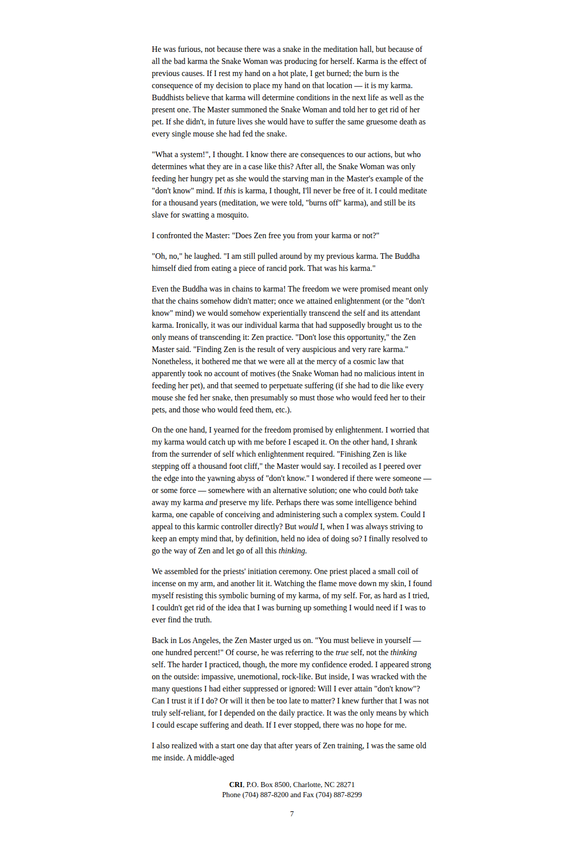He was furious, not because there was a snake in the meditation hall, but because of all the bad karma the Snake Woman was producing for herself. Karma is the effect of previous causes. If I rest my hand on a hot plate, I get burned; the burn is the consequence of my decision to place my hand on that location — it is my karma. Buddhists believe that karma will determine conditions in the next life as well as the present one. The Master summoned the Snake Woman and told her to get rid of her pet. If she didn't, in future lives she would have to suffer the same gruesome death as every single mouse she had fed the snake.
"What a system!", I thought. I know there are consequences to our actions, but who determines what they are in a case like this? After all, the Snake Woman was only feeding her hungry pet as she would the starving man in the Master's example of the "don't know" mind. If this is karma, I thought, I'll never be free of it. I could meditate for a thousand years (meditation, we were told, "burns off" karma), and still be its slave for swatting a mosquito.
I confronted the Master: "Does Zen free you from your karma or not?"
"Oh, no," he laughed. "I am still pulled around by my previous karma. The Buddha himself died from eating a piece of rancid pork. That was his karma."
Even the Buddha was in chains to karma! The freedom we were promised meant only that the chains somehow didn't matter; once we attained enlightenment (or the "don't know" mind) we would somehow experientially transcend the self and its attendant karma. Ironically, it was our individual karma that had supposedly brought us to the only means of transcending it: Zen practice. "Don't lose this opportunity," the Zen Master said. "Finding Zen is the result of very auspicious and very rare karma." Nonetheless, it bothered me that we were all at the mercy of a cosmic law that apparently took no account of motives (the Snake Woman had no malicious intent in feeding her pet), and that seemed to perpetuate suffering (if she had to die like every mouse she fed her snake, then presumably so must those who would feed her to their pets, and those who would feed them, etc.).
On the one hand, I yearned for the freedom promised by enlightenment. I worried that my karma would catch up with me before I escaped it. On the other hand, I shrank from the surrender of self which enlightenment required. "Finishing Zen is like stepping off a thousand foot cliff," the Master would say. I recoiled as I peered over the edge into the yawning abyss of "don't know." I wondered if there were someone — or some force — somewhere with an alternative solution; one who could both take away my karma and preserve my life. Perhaps there was some intelligence behind karma, one capable of conceiving and administering such a complex system. Could I appeal to this karmic controller directly? But would I, when I was always striving to keep an empty mind that, by definition, held no idea of doing so? I finally resolved to go the way of Zen and let go of all this thinking.
We assembled for the priests' initiation ceremony. One priest placed a small coil of incense on my arm, and another lit it. Watching the flame move down my skin, I found myself resisting this symbolic burning of my karma, of my self. For, as hard as I tried, I couldn't get rid of the idea that I was burning up something I would need if I was to ever find the truth.
Back in Los Angeles, the Zen Master urged us on. "You must believe in yourself — one hundred percent!" Of course, he was referring to the true self, not the thinking self. The harder I practiced, though, the more my confidence eroded. I appeared strong on the outside: impassive, unemotional, rock-like. But inside, I was wracked with the many questions I had either suppressed or ignored: Will I ever attain "don't know"? Can I trust it if I do? Or will it then be too late to matter? I knew further that I was not truly self-reliant, for I depended on the daily practice. It was the only means by which I could escape suffering and death. If I ever stopped, there was no hope for me.
I also realized with a start one day that after years of Zen training, I was the same old me inside. A middle-aged
CRI, P.O. Box 8500, Charlotte, NC 28271
Phone (704) 887-8200 and Fax (704) 887-8299
7